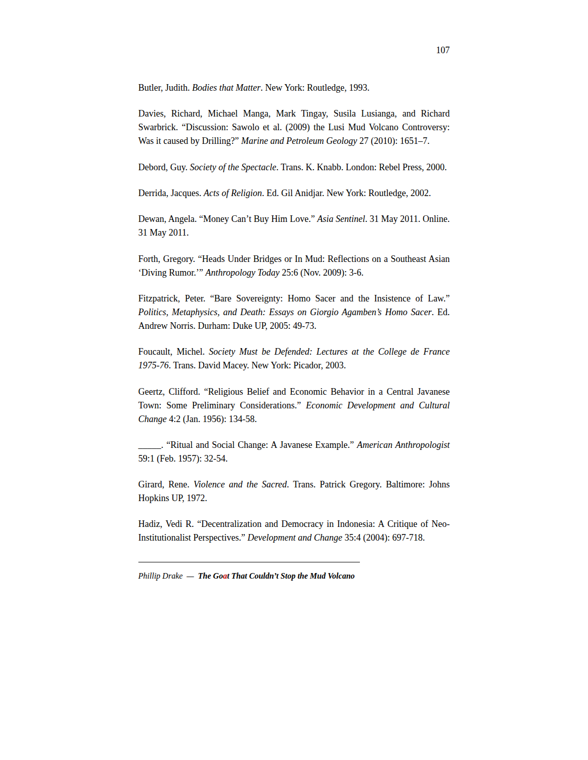107
Butler, Judith. Bodies that Matter. New York: Routledge, 1993.
Davies, Richard, Michael Manga, Mark Tingay, Susila Lusianga, and Richard Swarbrick. “Discussion: Sawolo et al. (2009) the Lusi Mud Volcano Controversy: Was it caused by Drilling?” Marine and Petroleum Geology 27 (2010): 1651–7.
Debord, Guy. Society of the Spectacle. Trans. K. Knabb. London: Rebel Press, 2000.
Derrida, Jacques. Acts of Religion. Ed. Gil Anidjar. New York: Routledge, 2002.
Dewan, Angela. “Money Can’t Buy Him Love.” Asia Sentinel. 31 May 2011. Online. 31 May 2011.
Forth, Gregory. “Heads Under Bridges or In Mud: Reflections on a Southeast Asian ‘Diving Rumor.’” Anthropology Today 25:6 (Nov. 2009): 3-6.
Fitzpatrick, Peter. “Bare Sovereignty: Homo Sacer and the Insistence of Law.” Politics, Metaphysics, and Death: Essays on Giorgio Agamben’s Homo Sacer. Ed. Andrew Norris. Durham: Duke UP, 2005: 49-73.
Foucault, Michel. Society Must be Defended: Lectures at the College de France 1975-76. Trans. David Macey. New York: Picador, 2003.
Geertz, Clifford. “Religious Belief and Economic Behavior in a Central Javanese Town: Some Preliminary Considerations.” Economic Development and Cultural Change 4:2 (Jan. 1956): 134-58.
_____. “Ritual and Social Change: A Javanese Example.” American Anthropologist 59:1 (Feb. 1957): 32-54.
Girard, Rene. Violence and the Sacred. Trans. Patrick Gregory. Baltimore: Johns Hopkins UP, 1972.
Hadiz, Vedi R. “Decentralization and Democracy in Indonesia: A Critique of Neo-Institutionalist Perspectives.” Development and Change 35:4 (2004): 697-718.
Phillip Drake — The Goat That Couldn’t Stop the Mud Volcano